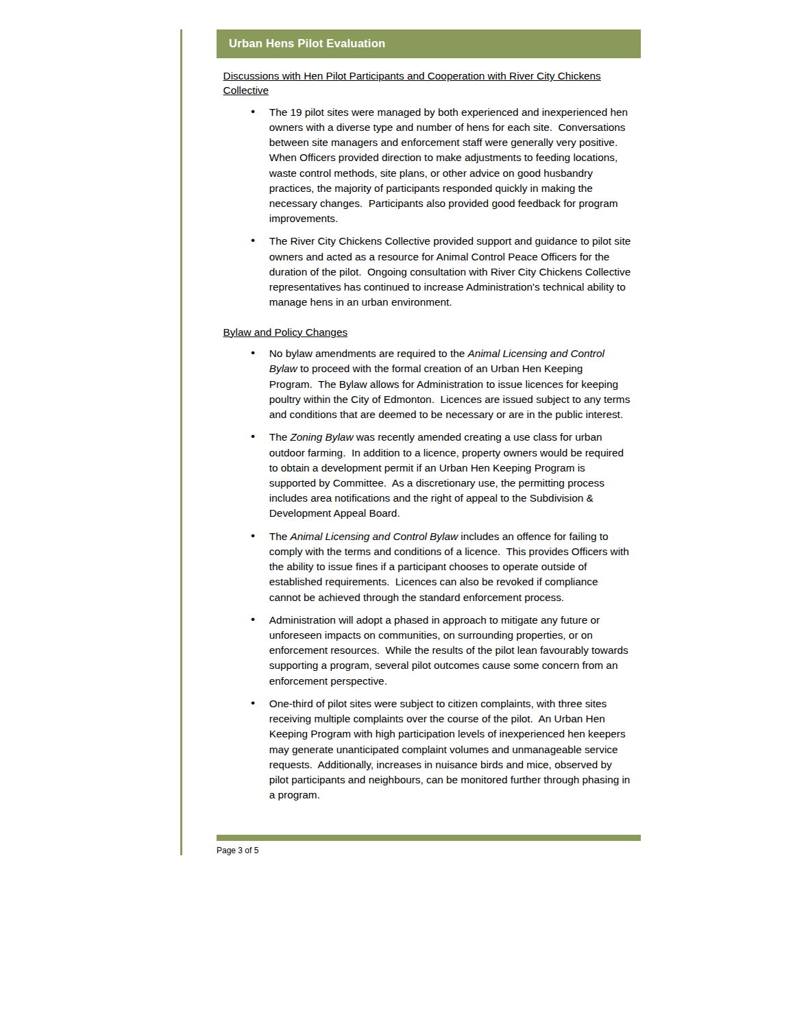Urban Hens Pilot Evaluation
Discussions with Hen Pilot Participants and Cooperation with River City Chickens Collective
The 19 pilot sites were managed by both experienced and inexperienced hen owners with a diverse type and number of hens for each site. Conversations between site managers and enforcement staff were generally very positive. When Officers provided direction to make adjustments to feeding locations, waste control methods, site plans, or other advice on good husbandry practices, the majority of participants responded quickly in making the necessary changes. Participants also provided good feedback for program improvements.
The River City Chickens Collective provided support and guidance to pilot site owners and acted as a resource for Animal Control Peace Officers for the duration of the pilot. Ongoing consultation with River City Chickens Collective representatives has continued to increase Administration's technical ability to manage hens in an urban environment.
Bylaw and Policy Changes
No bylaw amendments are required to the Animal Licensing and Control Bylaw to proceed with the formal creation of an Urban Hen Keeping Program. The Bylaw allows for Administration to issue licences for keeping poultry within the City of Edmonton. Licences are issued subject to any terms and conditions that are deemed to be necessary or are in the public interest.
The Zoning Bylaw was recently amended creating a use class for urban outdoor farming. In addition to a licence, property owners would be required to obtain a development permit if an Urban Hen Keeping Program is supported by Committee. As a discretionary use, the permitting process includes area notifications and the right of appeal to the Subdivision & Development Appeal Board.
The Animal Licensing and Control Bylaw includes an offence for failing to comply with the terms and conditions of a licence. This provides Officers with the ability to issue fines if a participant chooses to operate outside of established requirements. Licences can also be revoked if compliance cannot be achieved through the standard enforcement process.
Administration will adopt a phased in approach to mitigate any future or unforeseen impacts on communities, on surrounding properties, or on enforcement resources. While the results of the pilot lean favourably towards supporting a program, several pilot outcomes cause some concern from an enforcement perspective.
One-third of pilot sites were subject to citizen complaints, with three sites receiving multiple complaints over the course of the pilot. An Urban Hen Keeping Program with high participation levels of inexperienced hen keepers may generate unanticipated complaint volumes and unmanageable service requests. Additionally, increases in nuisance birds and mice, observed by pilot participants and neighbours, can be monitored further through phasing in a program.
Page 3 of 5